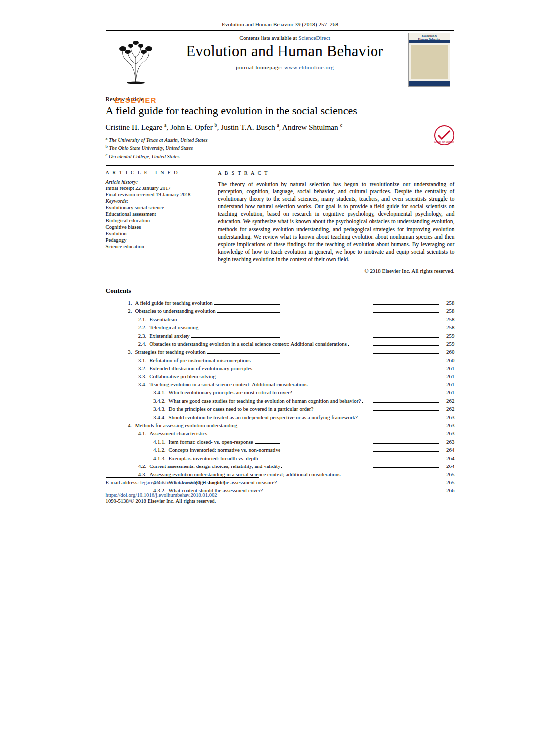Evolution and Human Behavior 39 (2018) 257–268
ELSEVIER
Contents lists available at ScienceDirect
Evolution and Human Behavior
journal homepage: www.ehbonline.org
Evolution&
Human Behavior
Review Article
A field guide for teaching evolution in the social sciences
Check for updates
Cristine H. Legare a, John E. Opfer b, Justin T.A. Busch a, Andrew Shtulman c
a The University of Texas at Austin, United States
b The Ohio State University, United States
c Occidental College, United States
A R T I C L E I N F O
Article history:
Initial receipt 22 January 2017
Final revision received 19 January 2018
Keywords:
Evolutionary social science
Educational assessment
Biological education
Cognitive biases
Evolution
Pedagogy
Science education
A B S T R A C T
The theory of evolution by natural selection has begun to revolutionize our understanding of perception, cognition, language, social behavior, and cultural practices. Despite the centrality of evolutionary theory to the social sciences, many students, teachers, and even scientists struggle to understand how natural selection works. Our goal is to provide a field guide for social scientists on teaching evolution, based on research in cognitive psychology, developmental psychology, and education. We synthesize what is known about the psychological obstacles to understanding evolution, methods for assessing evolution understanding, and pedagogical strategies for improving evolution understanding. We review what is known about teaching evolution about nonhuman species and then explore implications of these findings for the teaching of evolution about humans. By leveraging our knowledge of how to teach evolution in general, we hope to motivate and equip social scientists to begin teaching evolution in the context of their own field.
© 2018 Elsevier Inc. All rights reserved.
Contents
1. A field guide for teaching evolution 258
2. Obstacles to understanding evolution 258
2.1. Essentialism 258
2.2. Teleological reasoning 258
2.3. Existential anxiety 259
2.4. Obstacles to understanding evolution in a social science context: Additional considerations 259
3. Strategies for teaching evolution 260
3.1. Refutation of pre-instructional misconceptions 260
3.2. Extended illustration of evolutionary principles 261
3.3. Collaborative problem solving 261
3.4. Teaching evolution in a social science context: Additional considerations 261
3.4.1. Which evolutionary principles are most critical to cover? 261
3.4.2. What are good case studies for teaching the evolution of human cognition and behavior? 262
3.4.3. Do the principles or cases need to be covered in a particular order? 262
3.4.4. Should evolution be treated as an independent perspective or as a unifying framework? 263
4. Methods for assessing evolution understanding 263
4.1. Assessment characteristics 263
4.1.1. Item format: closed- vs. open-response 263
4.1.2. Concepts inventoried: normative vs. non-normative 264
4.1.3. Exemplars inventoried: breadth vs. depth 264
4.2. Current assessments: design choices, reliability, and validity 264
4.3. Assessing evolution understanding in a social science context; additional considerations 265
4.3.1. What knowledge should the assessment measure? 265
4.3.2. What content should the assessment cover? 266
E-mail address: legare@austin.utexas.edu (C.H. Legare).
https://doi.org/10.1016/j.evolhumbehav.2018.01.002
1090-5138/© 2018 Elsevier Inc. All rights reserved.